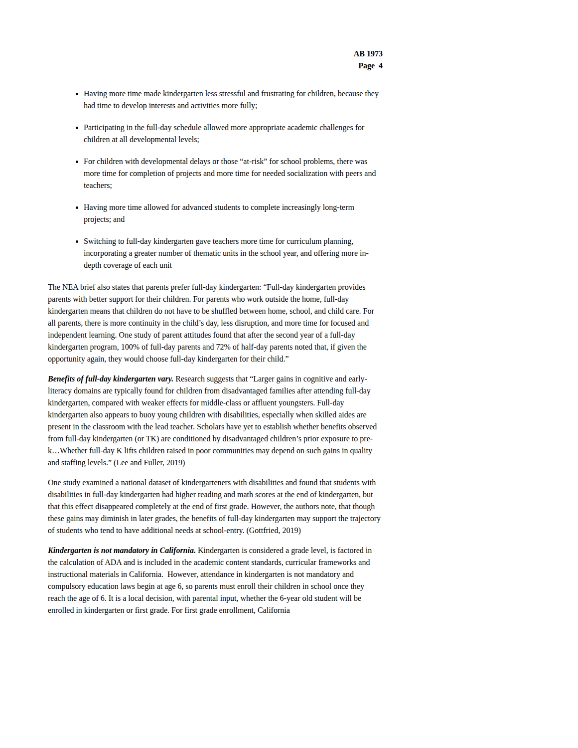AB 1973 Page 4
Having more time made kindergarten less stressful and frustrating for children, because they had time to develop interests and activities more fully;
Participating in the full-day schedule allowed more appropriate academic challenges for children at all developmental levels;
For children with developmental delays or those “at-risk” for school problems, there was more time for completion of projects and more time for needed socialization with peers and teachers;
Having more time allowed for advanced students to complete increasingly long-term projects; and
Switching to full-day kindergarten gave teachers more time for curriculum planning, incorporating a greater number of thematic units in the school year, and offering more in-depth coverage of each unit
The NEA brief also states that parents prefer full-day kindergarten: “Full-day kindergarten provides parents with better support for their children. For parents who work outside the home, full-day kindergarten means that children do not have to be shuffled between home, school, and child care. For all parents, there is more continuity in the child’s day, less disruption, and more time for focused and independent learning. One study of parent attitudes found that after the second year of a full-day kindergarten program, 100% of full-day parents and 72% of half-day parents noted that, if given the opportunity again, they would choose full-day kindergarten for their child.”
Benefits of full-day kindergarten vary. Research suggests that “Larger gains in cognitive and early-literacy domains are typically found for children from disadvantaged families after attending full-day kindergarten, compared with weaker effects for middle-class or affluent youngsters. Full-day kindergarten also appears to buoy young children with disabilities, especially when skilled aides are present in the classroom with the lead teacher. Scholars have yet to establish whether benefits observed from full-day kindergarten (or TK) are conditioned by disadvantaged children’s prior exposure to pre-k…Whether full-day K lifts children raised in poor communities may depend on such gains in quality and staffing levels.” (Lee and Fuller, 2019)
One study examined a national dataset of kindergarteners with disabilities and found that students with disabilities in full-day kindergarten had higher reading and math scores at the end of kindergarten, but that this effect disappeared completely at the end of first grade. However, the authors note, that though these gains may diminish in later grades, the benefits of full-day kindergarten may support the trajectory of students who tend to have additional needs at school-entry. (Gottfried, 2019)
Kindergarten is not mandatory in California. Kindergarten is considered a grade level, is factored in the calculation of ADA and is included in the academic content standards, curricular frameworks and instructional materials in California. However, attendance in kindergarten is not mandatory and compulsory education laws begin at age 6, so parents must enroll their children in school once they reach the age of 6. It is a local decision, with parental input, whether the 6-year old student will be enrolled in kindergarten or first grade. For first grade enrollment, California